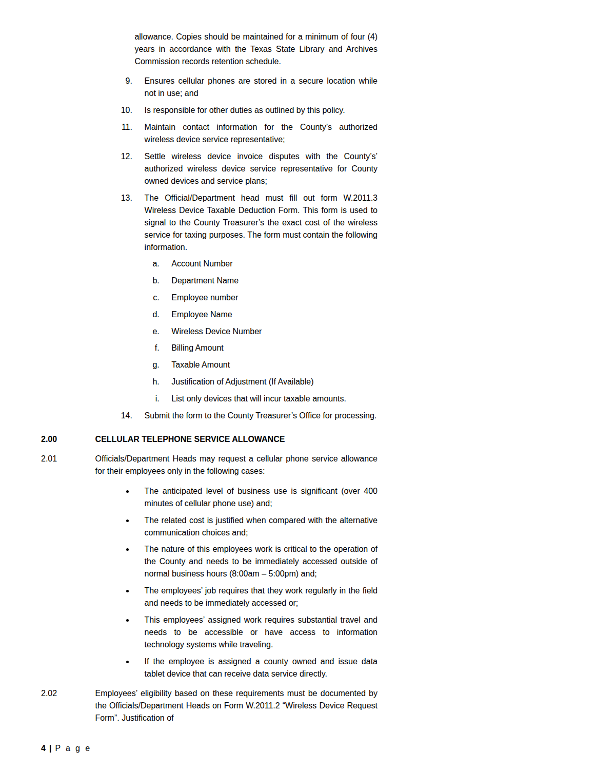allowance. Copies should be maintained for a minimum of four (4) years in accordance with the Texas State Library and Archives Commission records retention schedule.
Ensures cellular phones are stored in a secure location while not in use; and
Is responsible for other duties as outlined by this policy.
Maintain contact information for the County’s authorized wireless device service representative;
Settle wireless device invoice disputes with the County’s’ authorized wireless device service representative for County owned devices and service plans;
The Official/Department head must fill out form W.2011.3 Wireless Device Taxable Deduction Form. This form is used to signal to the County Treasurer’s the exact cost of the wireless service for taxing purposes. The form must contain the following information.
Account Number
Department Name
Employee number
Employee Name
Wireless Device Number
Billing Amount
Taxable Amount
Justification of Adjustment (If Available)
List only devices that will incur taxable amounts.
Submit the form to the County Treasurer’s Office for processing.
2.00 CELLULAR TELEPHONE SERVICE ALLOWANCE
2.01 Officials/Department Heads may request a cellular phone service allowance for their employees only in the following cases:
The anticipated level of business use is significant (over 400 minutes of cellular phone use) and;
The related cost is justified when compared with the alternative communication choices and;
The nature of this employees work is critical to the operation of the County and needs to be immediately accessed outside of normal business hours (8:00am – 5:00pm) and;
The employees’ job requires that they work regularly in the field and needs to be immediately accessed or;
This employees’ assigned work requires substantial travel and needs to be accessible or have access to information technology systems while traveling.
If the employee is assigned a county owned and issue data tablet device that can receive data service directly.
2.02 Employees’ eligibility based on these requirements must be documented by the Officials/Department Heads on Form W.2011.2 “Wireless Device Request Form”. Justification of
4 | P a g e